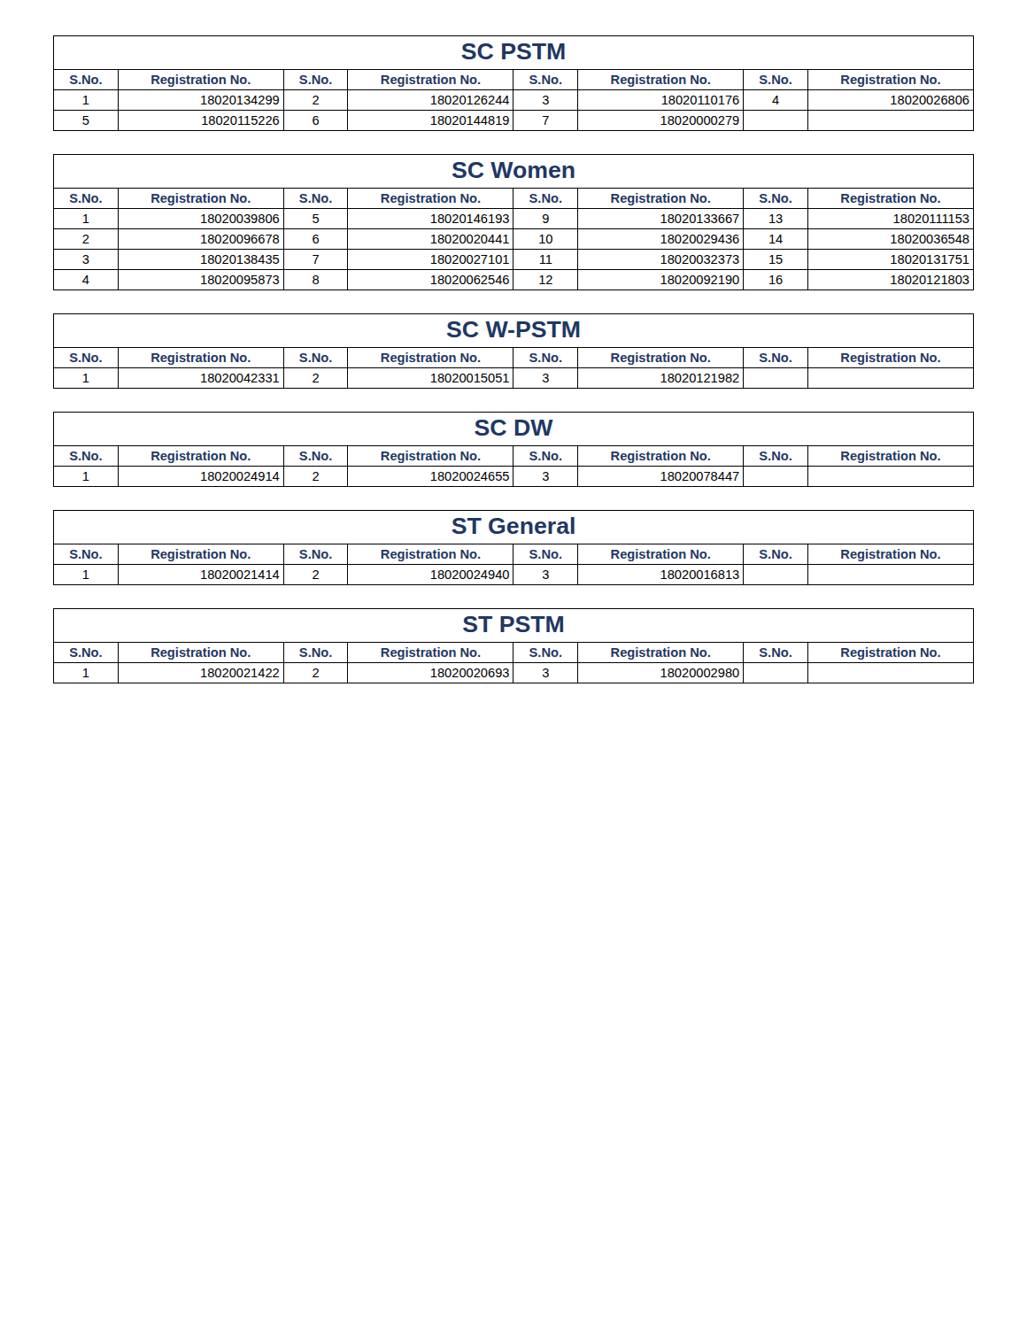SC PSTM
| S.No. | Registration No. | S.No. | Registration No. | S.No. | Registration No. | S.No. | Registration No. |
| --- | --- | --- | --- | --- | --- | --- | --- |
| 1 | 18020134299 | 2 | 18020126244 | 3 | 18020110176 | 4 | 18020026806 |
| 5 | 18020115226 | 6 | 18020144819 | 7 | 18020000279 | | |
SC Women
| S.No. | Registration No. | S.No. | Registration No. | S.No. | Registration No. | S.No. | Registration No. |
| --- | --- | --- | --- | --- | --- | --- | --- |
| 1 | 18020039806 | 5 | 18020146193 | 9 | 18020133667 | 13 | 18020111153 |
| 2 | 18020096678 | 6 | 18020020441 | 10 | 18020029436 | 14 | 18020036548 |
| 3 | 18020138435 | 7 | 18020027101 | 11 | 18020032373 | 15 | 18020131751 |
| 4 | 18020095873 | 8 | 18020062546 | 12 | 18020092190 | 16 | 18020121803 |
SC W-PSTM
| S.No. | Registration No. | S.No. | Registration No. | S.No. | Registration No. | S.No. | Registration No. |
| --- | --- | --- | --- | --- | --- | --- | --- |
| 1 | 18020042331 | 2 | 18020015051 | 3 | 18020121982 | | |
SC DW
| S.No. | Registration No. | S.No. | Registration No. | S.No. | Registration No. | S.No. | Registration No. |
| --- | --- | --- | --- | --- | --- | --- | --- |
| 1 | 18020024914 | 2 | 18020024655 | 3 | 18020078447 | | |
ST General
| S.No. | Registration No. | S.No. | Registration No. | S.No. | Registration No. | S.No. | Registration No. |
| --- | --- | --- | --- | --- | --- | --- | --- |
| 1 | 18020021414 | 2 | 18020024940 | 3 | 18020016813 | | |
ST PSTM
| S.No. | Registration No. | S.No. | Registration No. | S.No. | Registration No. | S.No. | Registration No. |
| --- | --- | --- | --- | --- | --- | --- | --- |
| 1 | 18020021422 | 2 | 18020020693 | 3 | 18020002980 | | |